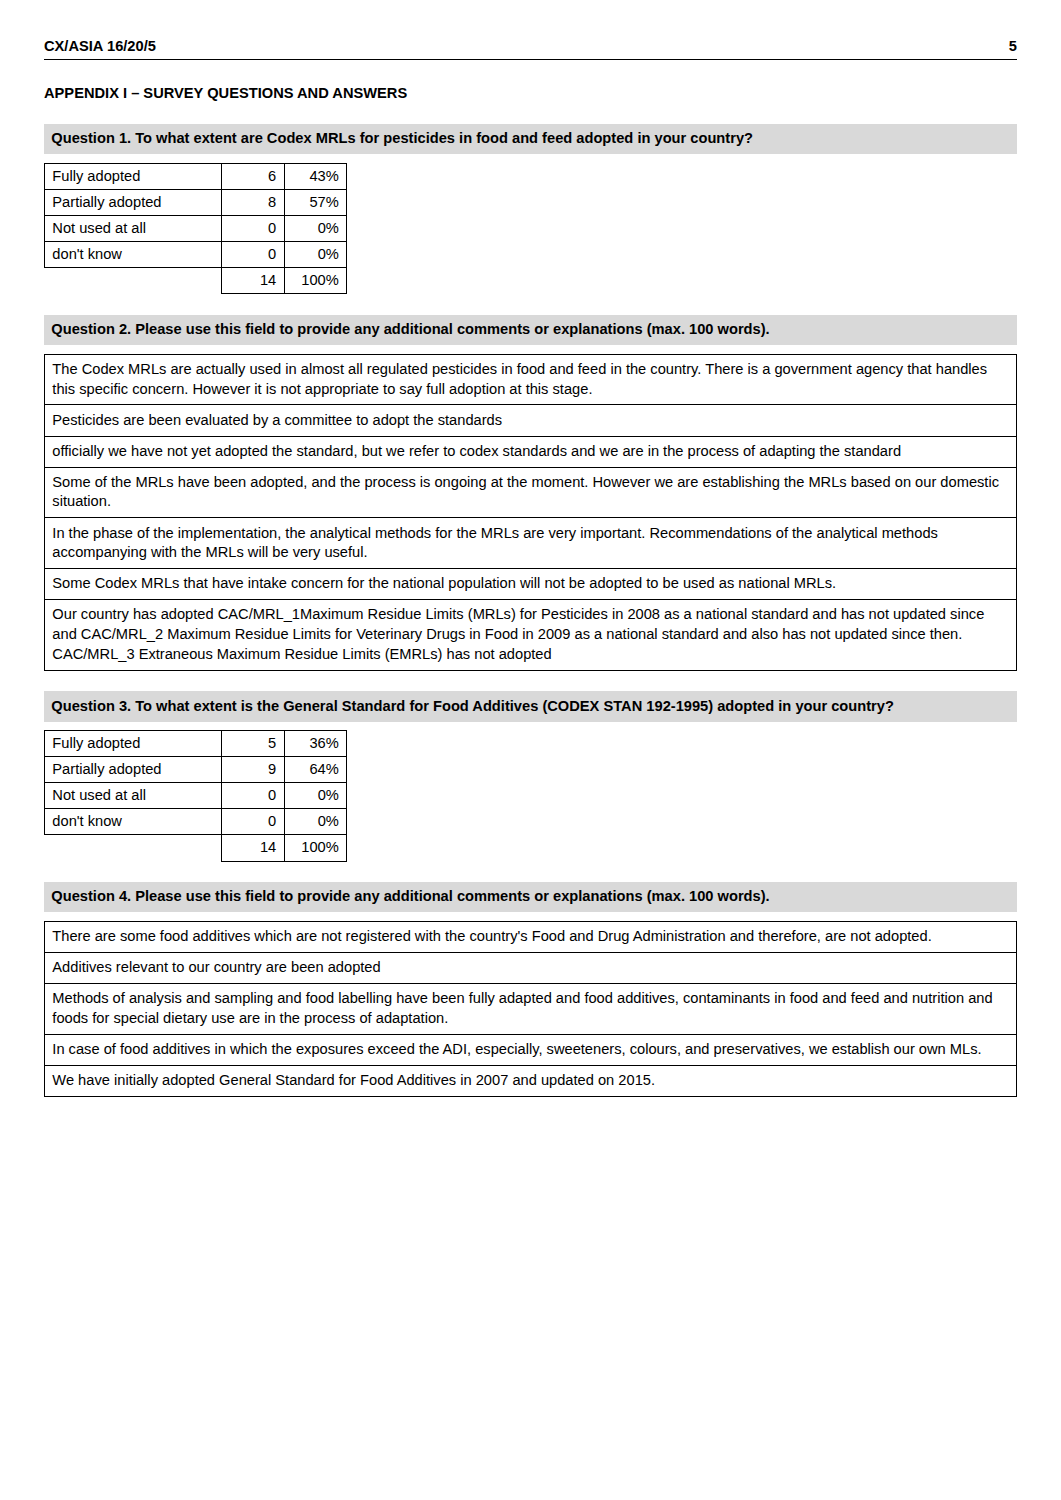CX/ASIA 16/20/5 5
APPENDIX I – SURVEY QUESTIONS AND ANSWERS
Question 1. To what extent are Codex MRLs for pesticides in food and feed adopted in your country?
| Fully adopted | 6 | 43% |
| Partially adopted | 8 | 57% |
| Not used at all | 0 | 0% |
| don't know | 0 | 0% |
| | 14 | 100% |
Question 2. Please use this field to provide any additional comments or explanations (max. 100 words).
| The Codex MRLs are actually used in almost all regulated pesticides in food and feed in the country. There is a government agency that handles this specific concern. However it is not appropriate to say full adoption at this stage. |
| Pesticides are been evaluated by a committee to adopt the standards |
| officially we have not yet adopted the standard, but we refer to codex standards and we are in the process of adapting the standard |
| Some of the MRLs have been adopted, and the process is ongoing at the moment. However we are establishing the MRLs based on our domestic situation. |
| In the phase of the implementation, the analytical methods for the MRLs are very important. Recommendations of the analytical methods accompanying with the MRLs will be very useful. |
| Some Codex MRLs that have intake concern for the national population will not be adopted to be used as national MRLs. |
| Our country has adopted CAC/MRL_1Maximum Residue Limits (MRLs) for Pesticides in 2008 as a national standard and has not updated since and CAC/MRL_2 Maximum Residue Limits for Veterinary Drugs in Food in 2009 as a national standard and also has not updated since then. CAC/MRL_3 Extraneous Maximum Residue Limits (EMRLs) has not adopted |
Question 3. To what extent is the General Standard for Food Additives (CODEX STAN 192-1995) adopted in your country?
| Fully adopted | 5 | 36% |
| Partially adopted | 9 | 64% |
| Not used at all | 0 | 0% |
| don't know | 0 | 0% |
| | 14 | 100% |
Question 4. Please use this field to provide any additional comments or explanations (max. 100 words).
| There are some food additives which are not registered with the country's Food and Drug Administration and therefore, are not adopted. |
| Additives relevant to our country are been adopted |
| Methods of analysis and sampling and food labelling have been fully adapted and food additives, contaminants in food and feed and nutrition and foods for special dietary use are in the process of adaptation. |
| In case of food additives in which the exposures exceed the ADI, especially, sweeteners, colours, and preservatives, we establish our own MLs. |
| We have initially adopted General Standard for Food Additives in 2007 and updated on 2015. |